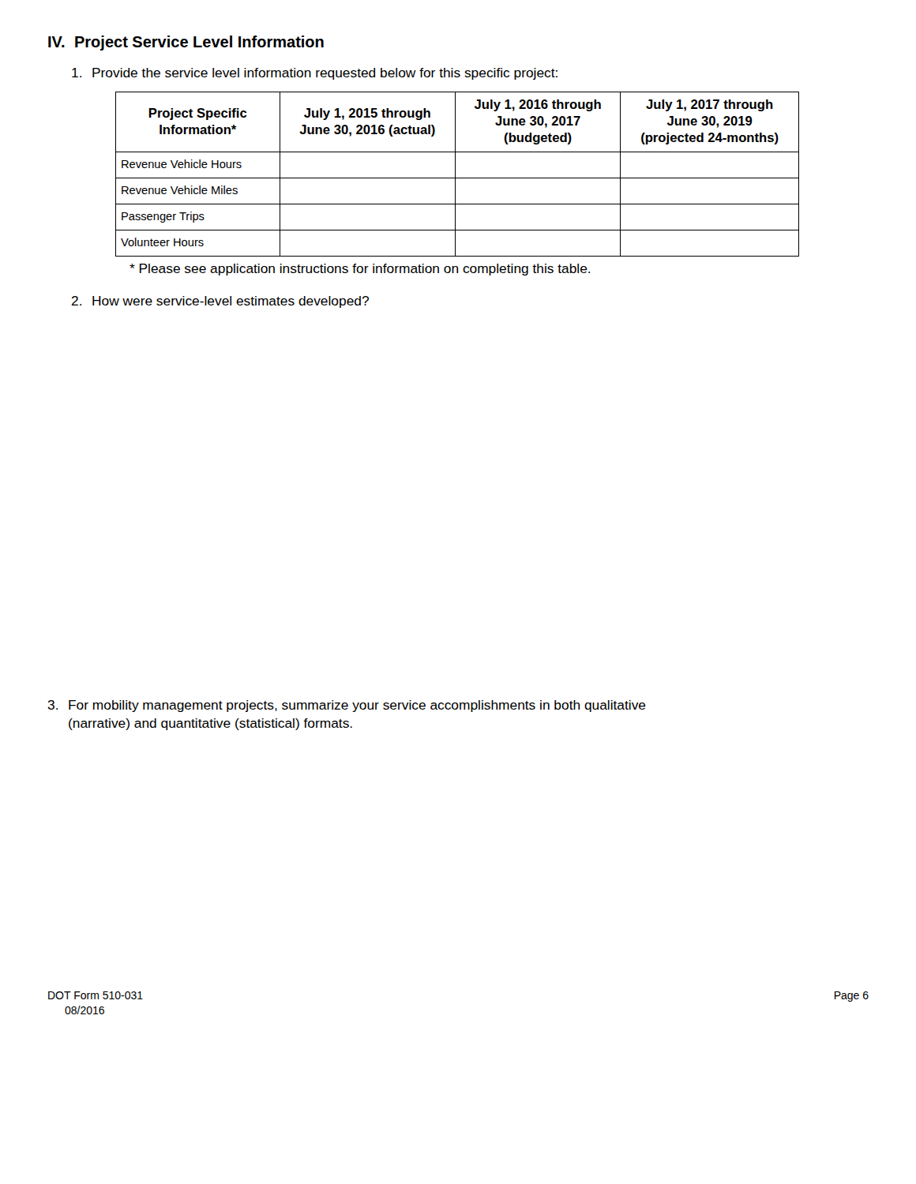IV. Project Service Level Information
1. Provide the service level information requested below for this specific project:
| Project Specific Information* | July 1, 2015 through June 30, 2016 (actual) | July 1, 2016 through June 30, 2017 (budgeted) | July 1, 2017 through June 30, 2019 (projected 24-months) |
| --- | --- | --- | --- |
| Revenue Vehicle Hours | | | |
| Revenue Vehicle Miles | | | |
| Passenger Trips | | | |
| Volunteer Hours | | | |
* Please see application instructions for information on completing this table.
2. How were service-level estimates developed?
3. For mobility management projects, summarize your service accomplishments in both qualitative (narrative) and quantitative (statistical) formats.
DOT Form 510-031
08/2016
Page 6